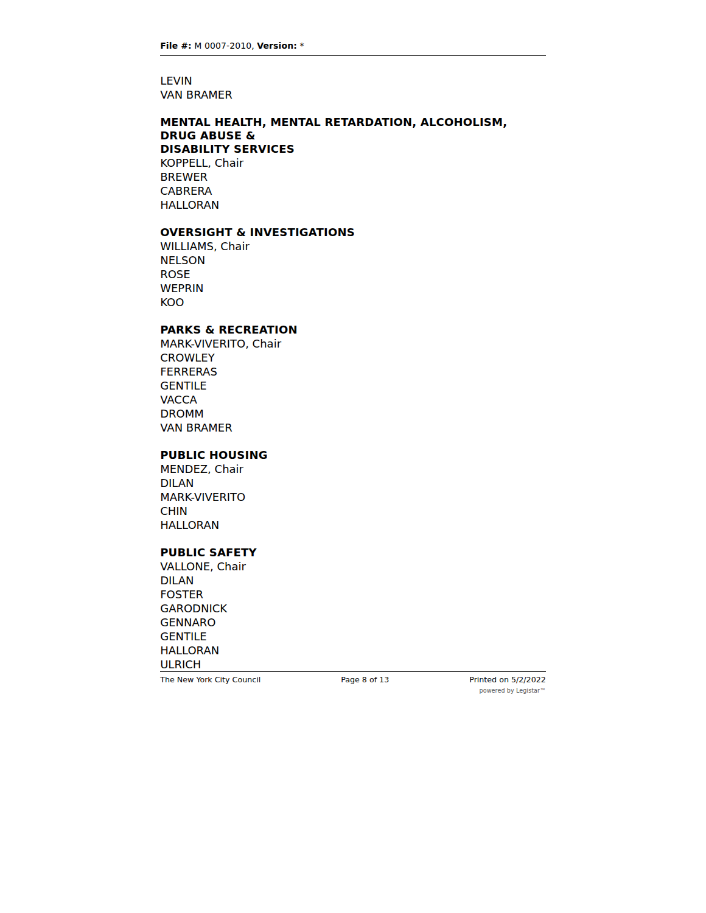File #: M 0007-2010, Version: *
LEVIN
VAN BRAMER
MENTAL HEALTH, MENTAL RETARDATION, ALCOHOLISM, DRUG ABUSE &
DISABILITY SERVICES
KOPPELL, Chair
BREWER
CABRERA
HALLORAN
OVERSIGHT & INVESTIGATIONS
WILLIAMS, Chair
NELSON
ROSE
WEPRIN
KOO
PARKS & RECREATION
MARK-VIVERITO, Chair
CROWLEY
FERRERAS
GENTILE
VACCA
DROMM
VAN BRAMER
PUBLIC HOUSING
MENDEZ, Chair
DILAN
MARK-VIVERITO
CHIN
HALLORAN
PUBLIC SAFETY
VALLONE, Chair
DILAN
FOSTER
GARODNICK
GENNARO
GENTILE
HALLORAN
ULRICH
The New York City Council
Page 8 of 13
Printed on 5/2/2022
powered by Legistar™